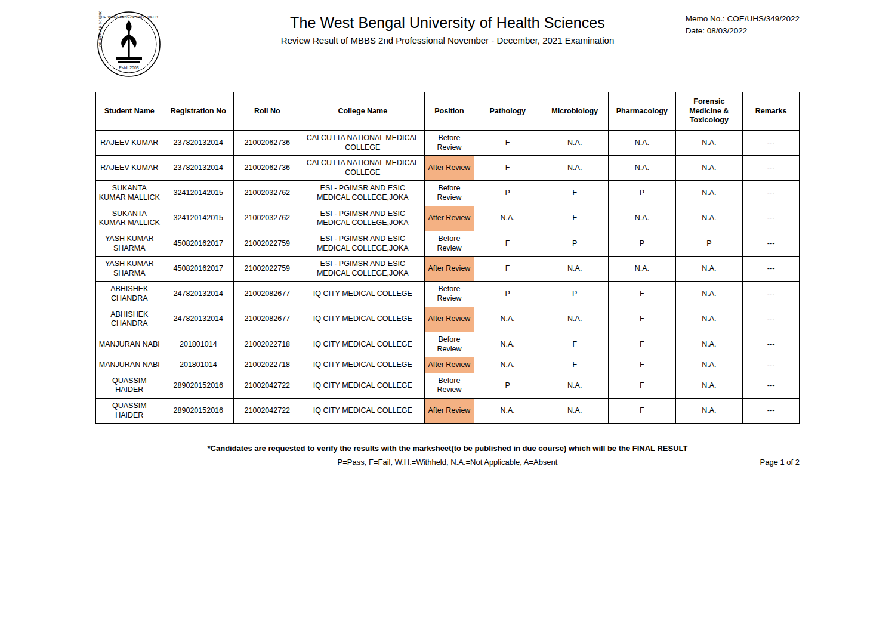Estd: 2003 THE WEST BENGAL UNIVERSITY OF HEALTH SCIENCES
Memo No.: COE/UHS/349/2022
Date: 08/03/2022
The West Bengal University of Health Sciences
Review Result of MBBS 2nd Professional November - December, 2021 Examination
| Student Name | Registration No | Roll No | College Name | Position | Pathology | Microbiology | Pharmacology | Forensic Medicine & Toxicology | Remarks |
| --- | --- | --- | --- | --- | --- | --- | --- | --- | --- |
| RAJEEV KUMAR | 237820132014 | 21002062736 | CALCUTTA NATIONAL MEDICAL COLLEGE | Before Review | F | N.A. | N.A. | N.A. | --- |
| RAJEEV KUMAR | 237820132014 | 21002062736 | CALCUTTA NATIONAL MEDICAL COLLEGE | After Review | F | N.A. | N.A. | N.A. | --- |
| SUKANTA KUMAR MALLICK | 324120142015 | 21002032762 | ESI - PGIMSR AND ESIC MEDICAL COLLEGE,JOKA | Before Review | P | F | P | N.A. | --- |
| SUKANTA KUMAR MALLICK | 324120142015 | 21002032762 | ESI - PGIMSR AND ESIC MEDICAL COLLEGE,JOKA | After Review | N.A. | F | N.A. | N.A. | --- |
| YASH KUMAR SHARMA | 450820162017 | 21002022759 | ESI - PGIMSR AND ESIC MEDICAL COLLEGE,JOKA | Before Review | F | P | P | P | --- |
| YASH KUMAR SHARMA | 450820162017 | 21002022759 | ESI - PGIMSR AND ESIC MEDICAL COLLEGE,JOKA | After Review | F | N.A. | N.A. | N.A. | --- |
| ABHISHEK CHANDRA | 247820132014 | 21002082677 | IQ CITY MEDICAL COLLEGE | Before Review | P | P | F | N.A. | --- |
| ABHISHEK CHANDRA | 247820132014 | 21002082677 | IQ CITY MEDICAL COLLEGE | After Review | N.A. | N.A. | F | N.A. | --- |
| MANJURAN NABI | 201801014 | 21002022718 | IQ CITY MEDICAL COLLEGE | Before Review | N.A. | F | F | N.A. | --- |
| MANJURAN NABI | 201801014 | 21002022718 | IQ CITY MEDICAL COLLEGE | After Review | N.A. | F | F | N.A. | --- |
| QUASSIM HAIDER | 289020152016 | 21002042722 | IQ CITY MEDICAL COLLEGE | Before Review | P | N.A. | F | N.A. | --- |
| QUASSIM HAIDER | 289020152016 | 21002042722 | IQ CITY MEDICAL COLLEGE | After Review | N.A. | N.A. | F | N.A. | --- |
*Candidates are requested to verify the results with the marksheet(to be published in due course) which will be the FINAL RESULT
P=Pass, F=Fail, W.H.=Withheld, N.A.=Not Applicable, A=Absent Page 1 of 2